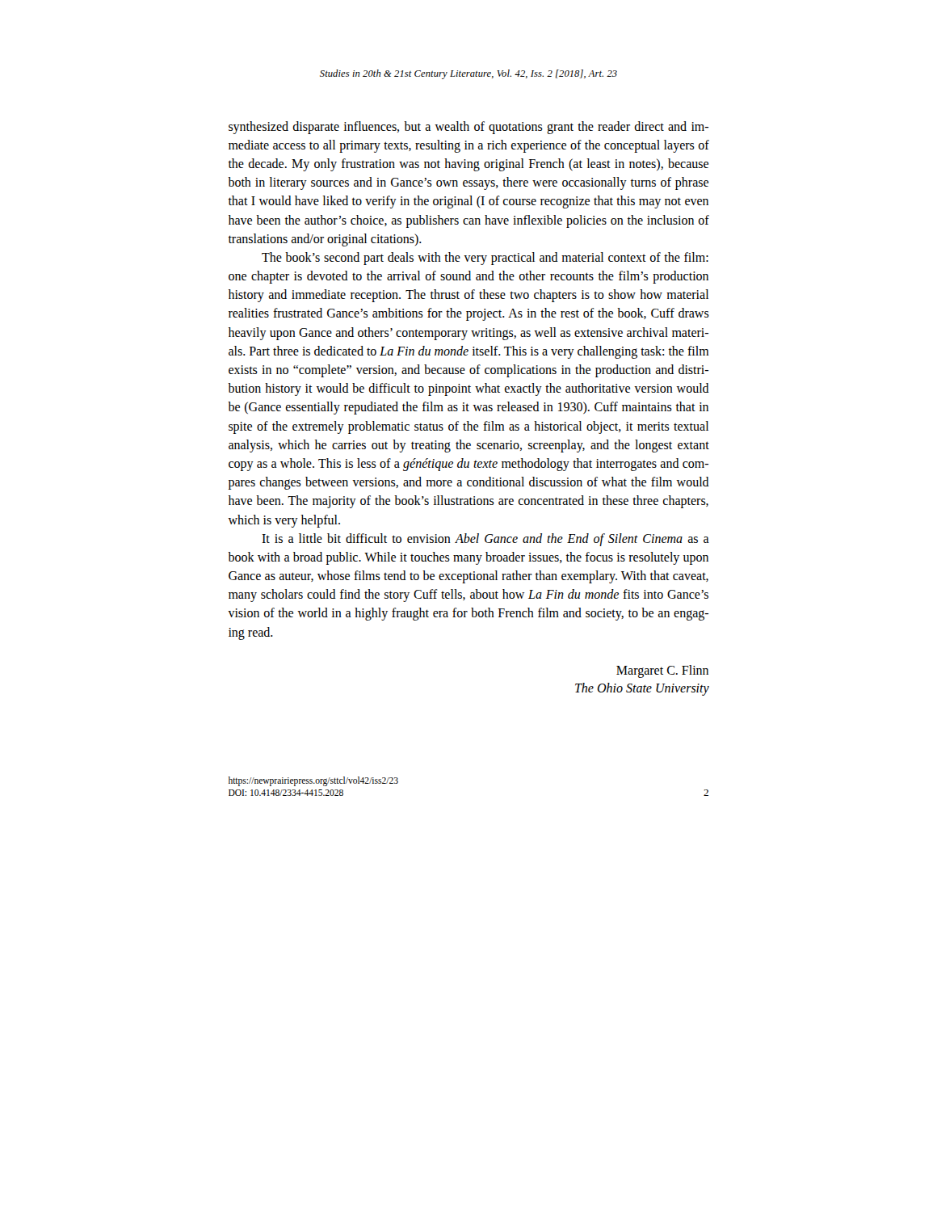Studies in 20th & 21st Century Literature, Vol. 42, Iss. 2 [2018], Art. 23
synthesized disparate influences, but a wealth of quotations grant the reader direct and immediate access to all primary texts, resulting in a rich experience of the conceptual layers of the decade. My only frustration was not having original French (at least in notes), because both in literary sources and in Gance’s own essays, there were occasionally turns of phrase that I would have liked to verify in the original (I of course recognize that this may not even have been the author’s choice, as publishers can have inflexible policies on the inclusion of translations and/or original citations).
The book’s second part deals with the very practical and material context of the film: one chapter is devoted to the arrival of sound and the other recounts the film’s production history and immediate reception. The thrust of these two chapters is to show how material realities frustrated Gance’s ambitions for the project. As in the rest of the book, Cuff draws heavily upon Gance and others’ contemporary writings, as well as extensive archival materials. Part three is dedicated to La Fin du monde itself. This is a very challenging task: the film exists in no “complete” version, and because of complications in the production and distribution history it would be difficult to pinpoint what exactly the authoritative version would be (Gance essentially repudiated the film as it was released in 1930). Cuff maintains that in spite of the extremely problematic status of the film as a historical object, it merits textual analysis, which he carries out by treating the scenario, screenplay, and the longest extant copy as a whole. This is less of a génétique du texte methodology that interrogates and compares changes between versions, and more a conditional discussion of what the film would have been. The majority of the book’s illustrations are concentrated in these three chapters, which is very helpful.
It is a little bit difficult to envision Abel Gance and the End of Silent Cinema as a book with a broad public. While it touches many broader issues, the focus is resolutely upon Gance as auteur, whose films tend to be exceptional rather than exemplary. With that caveat, many scholars could find the story Cuff tells, about how La Fin du monde fits into Gance’s vision of the world in a highly fraught era for both French film and society, to be an engaging read.
Margaret C. Flinn
The Ohio State University
https://newprairiepress.org/sttcl/vol42/iss2/23
DOI: 10.4148/2334-4415.2028
2